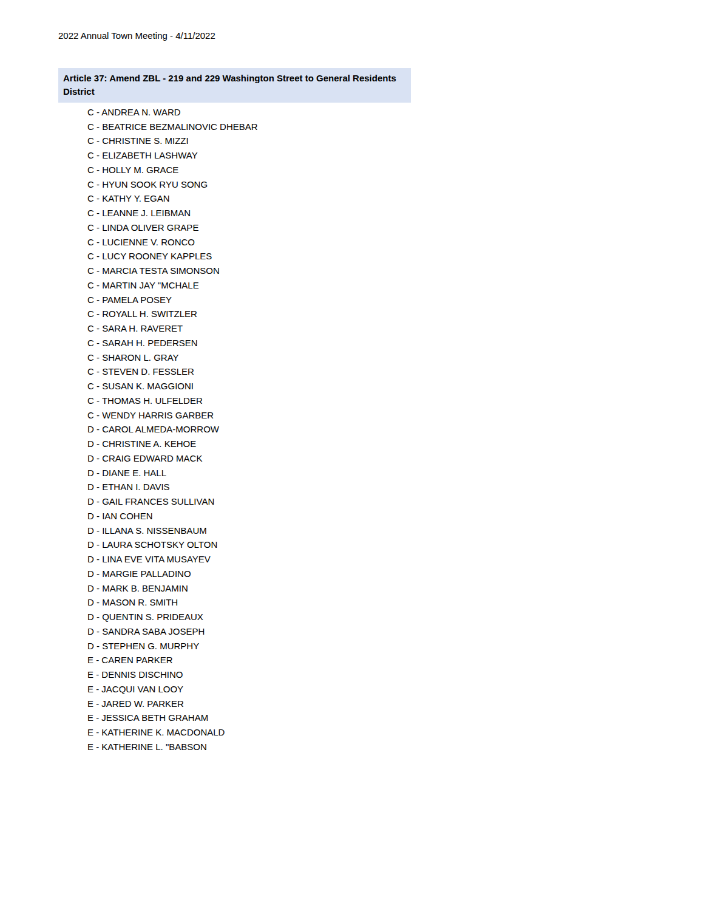2022 Annual Town Meeting - 4/11/2022
Article 37: Amend ZBL - 219 and 229 Washington Street to General Residents District
C - ANDREA N. WARD
C - BEATRICE BEZMALINOVIC DHEBAR
C - CHRISTINE S. MIZZI
C - ELIZABETH LASHWAY
C - HOLLY M. GRACE
C - HYUN SOOK RYU SONG
C - KATHY Y. EGAN
C - LEANNE J. LEIBMAN
C - LINDA OLIVER GRAPE
C - LUCIENNE V. RONCO
C - LUCY ROONEY KAPPLES
C - MARCIA TESTA SIMONSON
C - MARTIN JAY "MCHALE
C - PAMELA POSEY
C - ROYALL H. SWITZLER
C - SARA H. RAVERET
C - SARAH H. PEDERSEN
C - SHARON L. GRAY
C - STEVEN D. FESSLER
C - SUSAN K. MAGGIONI
C - THOMAS H. ULFELDER
C - WENDY HARRIS GARBER
D - CAROL ALMEDA-MORROW
D - CHRISTINE A. KEHOE
D - CRAIG EDWARD MACK
D - DIANE E. HALL
D - ETHAN I. DAVIS
D - GAIL FRANCES SULLIVAN
D - IAN COHEN
D - ILLANA S. NISSENBAUM
D - LAURA SCHOTSKY OLTON
D - LINA EVE VITA MUSAYEV
D - MARGIE PALLADINO
D - MARK B. BENJAMIN
D - MASON R. SMITH
D - QUENTIN S. PRIDEAUX
D - SANDRA SABA JOSEPH
D - STEPHEN G. MURPHY
E - CAREN PARKER
E - DENNIS DISCHINO
E - JACQUI VAN LOOY
E - JARED W. PARKER
E - JESSICA BETH GRAHAM
E - KATHERINE K. MACDONALD
E - KATHERINE L. "BABSON